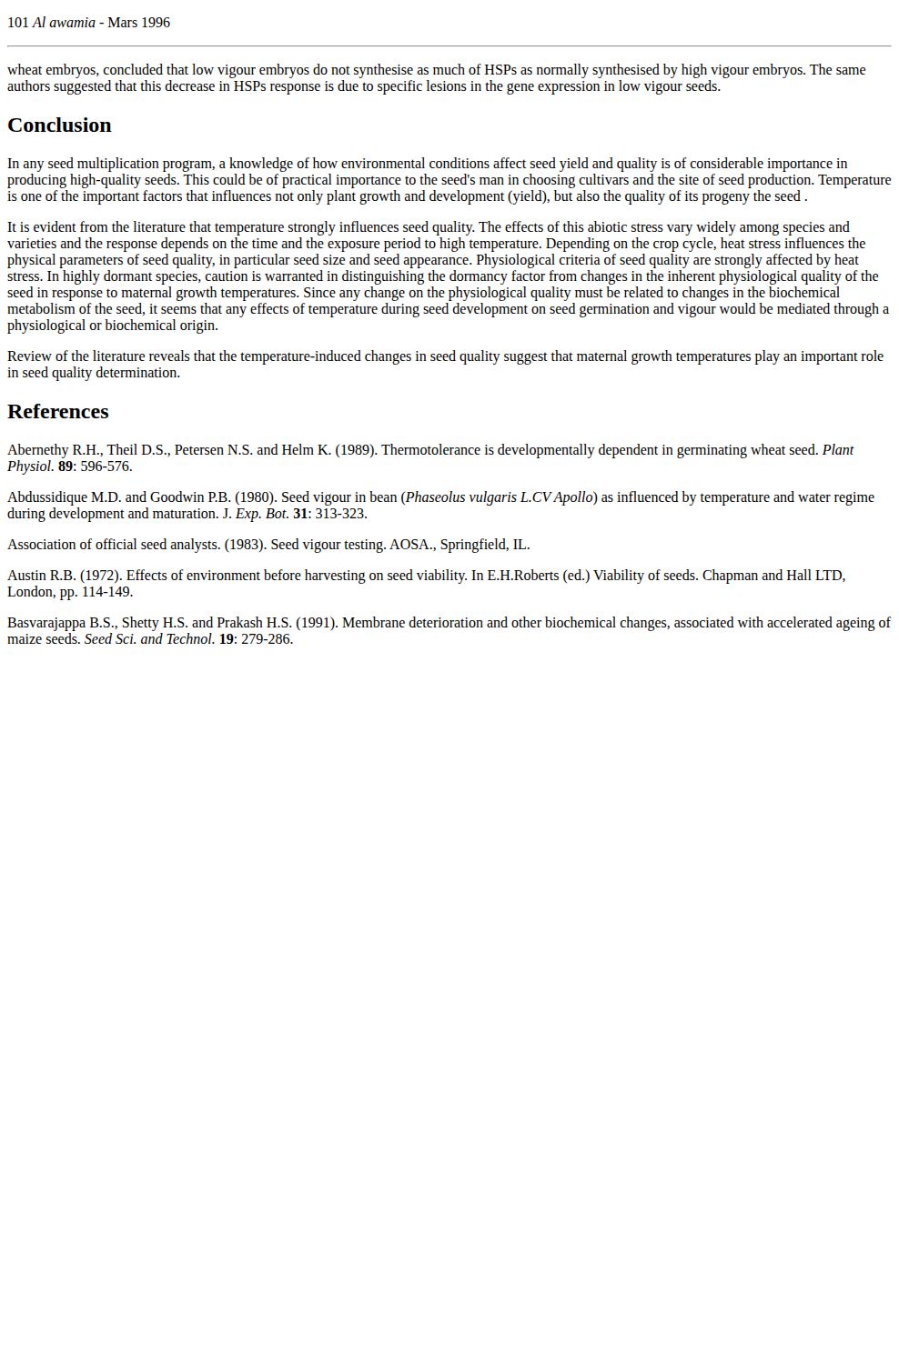101 Al awamia - Mars 1996
wheat embryos, concluded that low vigour embryos do not synthesise as much of HSPs as normally synthesised by high vigour embryos. The same authors suggested that this decrease in HSPs response is due to specific lesions in the gene expression in low vigour seeds.
Conclusion
In any seed multiplication program, a knowledge of how environmental conditions affect seed yield and quality is of considerable importance in producing high-quality seeds. This could be of practical importance to the seed's man in choosing cultivars and the site of seed production. Temperature is one of the important factors that influences not only plant growth and development (yield), but also the quality of its progeny the seed .
It is evident from the literature that temperature strongly influences seed quality. The effects of this abiotic stress vary widely among species and varieties and the response depends on the time and the exposure period to high temperature. Depending on the crop cycle, heat stress influences the physical parameters of seed quality, in particular seed size and seed appearance. Physiological criteria of seed quality are strongly affected by heat stress. In highly dormant species, caution is warranted in distinguishing the dormancy factor from changes in the inherent physiological quality of the seed in response to maternal growth temperatures. Since any change on the physiological quality must be related to changes in the biochemical metabolism of the seed, it seems that any effects of temperature during seed development on seed germination and vigour would be mediated through a physiological or biochemical origin.
Review of the literature reveals that the temperature-induced changes in seed quality suggest that maternal growth temperatures play an important role in seed quality determination.
References
Abernethy R.H., Theil D.S., Petersen N.S. and Helm K. (1989). Thermotolerance is developmentally dependent in germinating wheat seed. Plant Physiol. 89: 596-576.
Abdussidique M.D. and Goodwin P.B. (1980). Seed vigour in bean (Phaseolus vulgaris L.CV Apollo) as influenced by temperature and water regime during development and maturation. J. Exp. Bot. 31: 313-323.
Association of official seed analysts. (1983). Seed vigour testing. AOSA., Springfield, IL.
Austin R.B. (1972). Effects of environment before harvesting on seed viability. In E.H.Roberts (ed.) Viability of seeds. Chapman and Hall LTD, London, pp. 114-149.
Basvarajappa B.S., Shetty H.S. and Prakash H.S. (1991). Membrane deterioration and other biochemical changes, associated with accelerated ageing of maize seeds. Seed Sci. and Technol. 19: 279-286.